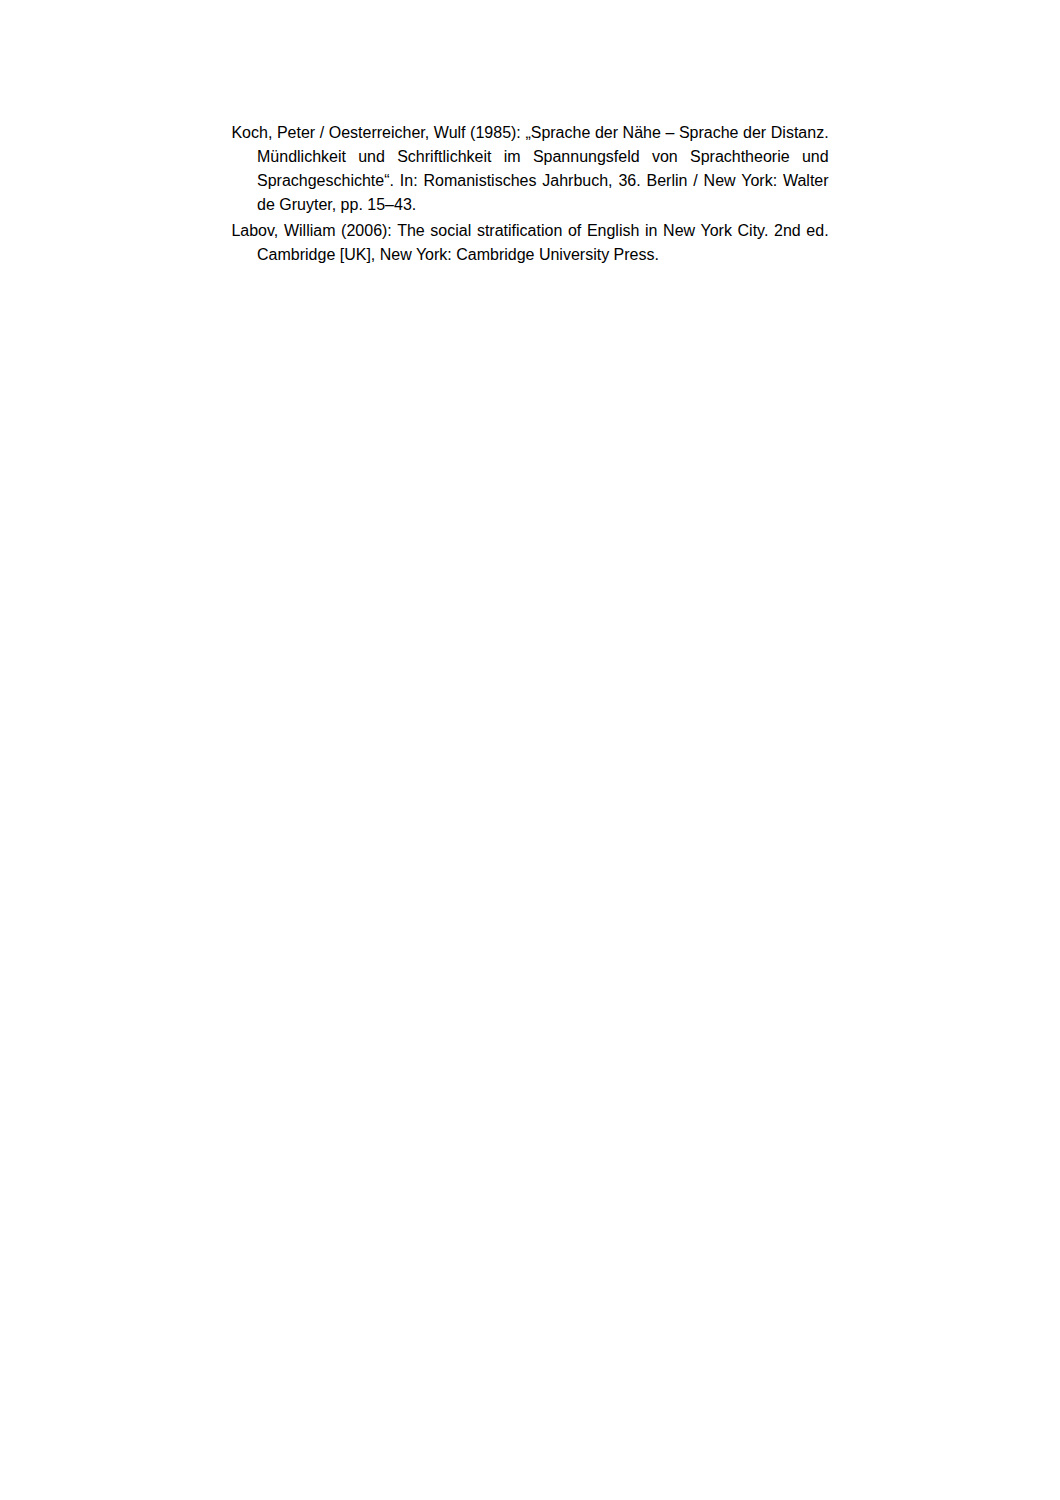Koch, Peter / Oesterreicher, Wulf (1985): „Sprache der Nähe – Sprache der Distanz. Mündlichkeit und Schriftlichkeit im Spannungsfeld von Sprachtheorie und Sprachgeschichte“. In: Romanistisches Jahrbuch, 36. Berlin / New York: Walter de Gruyter, pp. 15–43.
Labov, William (2006): The social stratification of English in New York City. 2nd ed. Cambridge [UK], New York: Cambridge University Press.